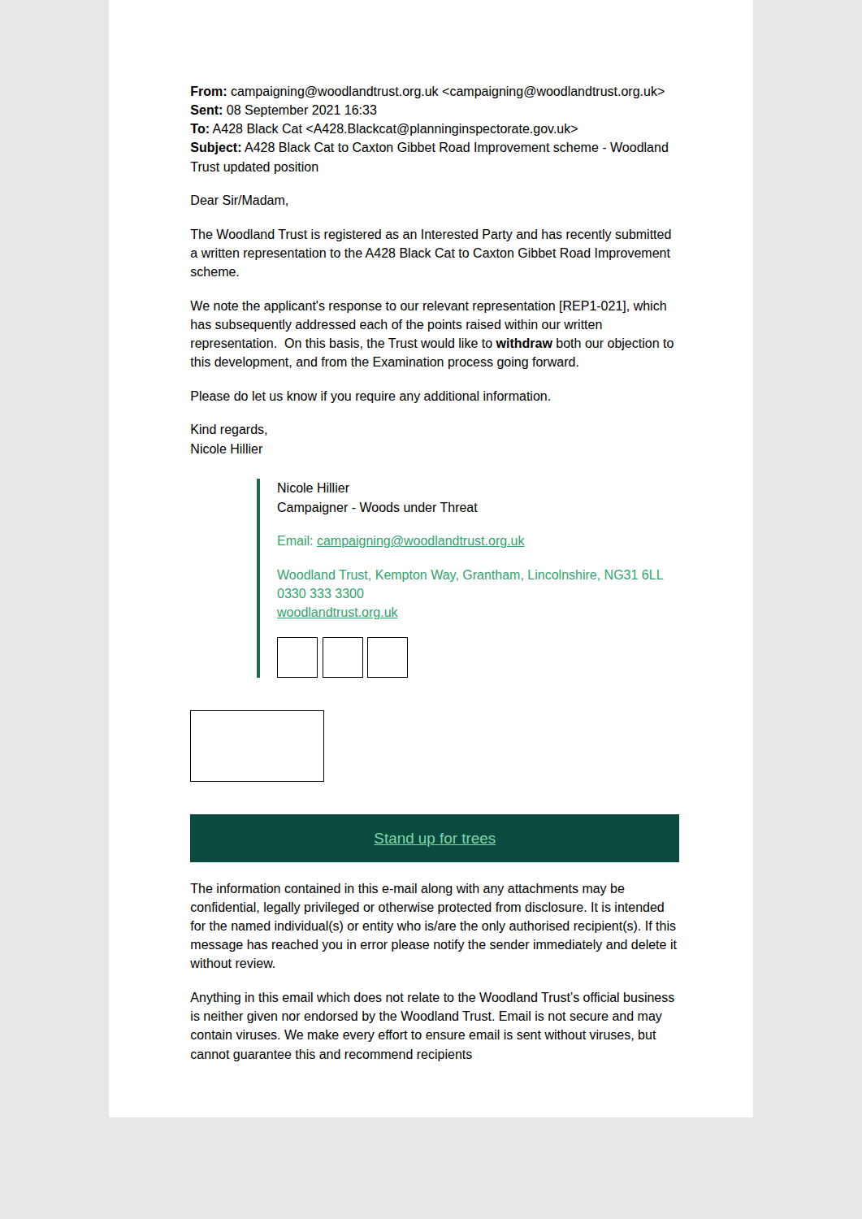From: campaigning@woodlandtrust.org.uk <campaigning@woodlandtrust.org.uk>
Sent: 08 September 2021 16:33
To: A428 Black Cat <A428.Blackcat@planninginspectorate.gov.uk>
Subject: A428 Black Cat to Caxton Gibbet Road Improvement scheme - Woodland Trust updated position
Dear Sir/Madam,
The Woodland Trust is registered as an Interested Party and has recently submitted a written representation to the A428 Black Cat to Caxton Gibbet Road Improvement scheme.
We note the applicant's response to our relevant representation [REP1-021], which has subsequently addressed each of the points raised within our written representation. On this basis, the Trust would like to withdraw both our objection to this development, and from the Examination process going forward.
Please do let us know if you require any additional information.
Kind regards,
Nicole Hillier
Nicole Hillier
Campaigner - Woods under Threat
Email: campaigning@woodlandtrust.org.uk
Woodland Trust, Kempton Way, Grantham, Lincolnshire, NG31 6LL
0330 333 3300
woodlandtrust.org.uk
Stand up for trees
The information contained in this e-mail along with any attachments may be confidential, legally privileged or otherwise protected from disclosure. It is intended for the named individual(s) or entity who is/are the only authorised recipient(s). If this message has reached you in error please notify the sender immediately and delete it without review.
Anything in this email which does not relate to the Woodland Trust’s official business is neither given nor endorsed by the Woodland Trust. Email is not secure and may contain viruses. We make every effort to ensure email is sent without viruses, but cannot guarantee this and recommend recipients